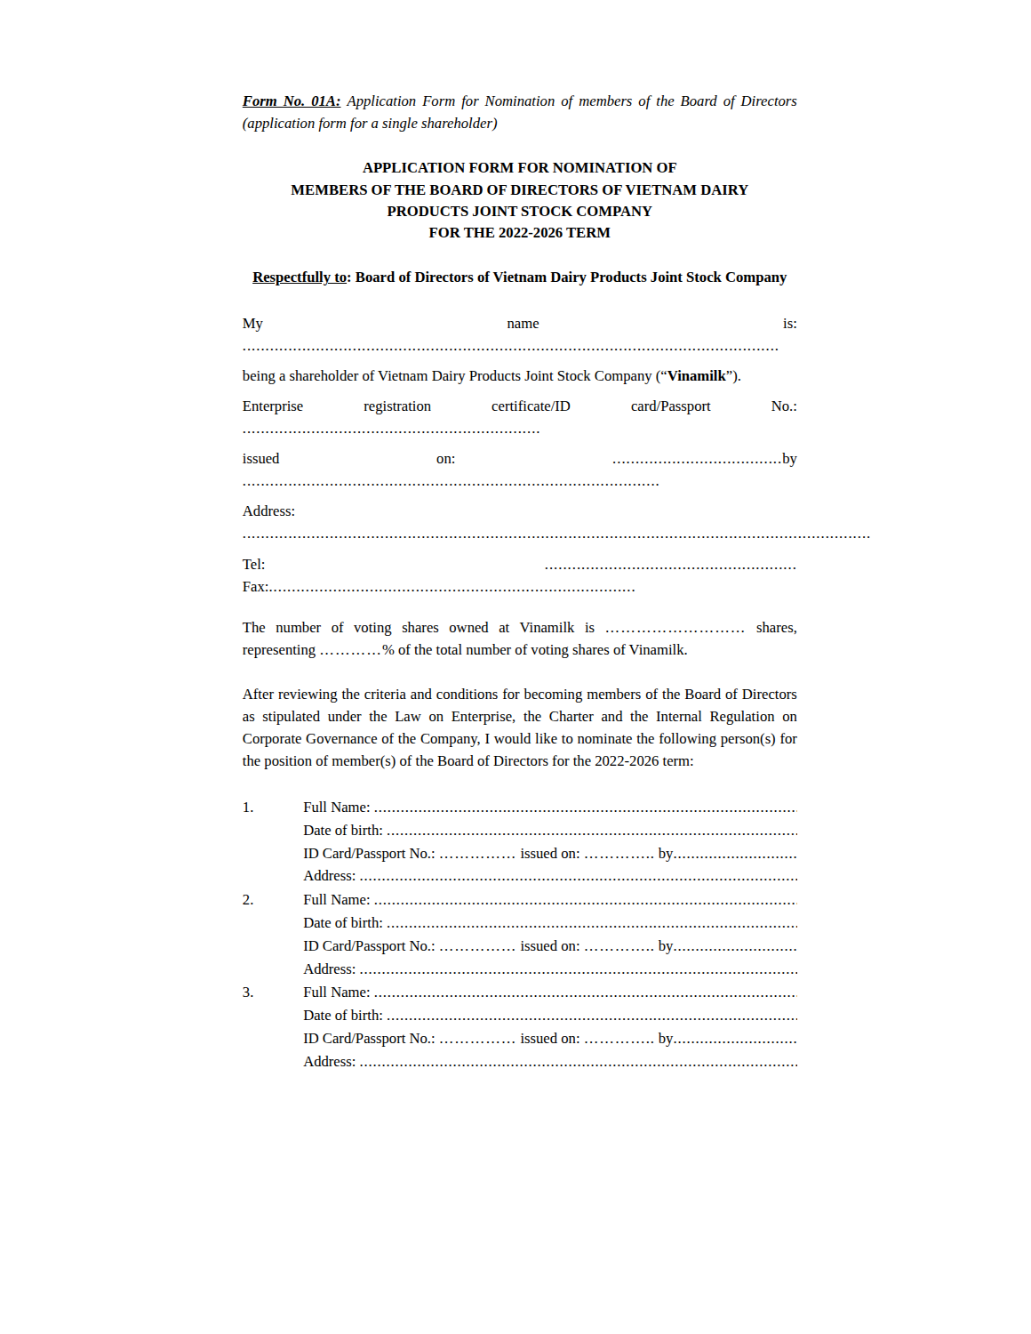Form No. 01A: Application Form for Nomination of members of the Board of Directors (application form for a single shareholder)
Application Form for Nomination of
Members of the Board of Directors of Vietnam Dairy
Products Joint Stock Company
for the 2022-2026 Term
Respectfully to: Board of Directors of Vietnam Dairy Products Joint Stock Company
My name is: .....................................................................................................................
being a shareholder of Vietnam Dairy Products Joint Stock Company (“Vinamilk”).
Enterprise registration certificate/ID card/Passport No.: .................................................................
issued on: ..................................... by ...........................................................................................
Address: .........................................................................................................................................
Tel: ....................................................... Fax:................................................................................
The number of voting shares owned at Vinamilk is ……………………… shares, representing …………% of the total number of voting shares of Vinamilk.
After reviewing the criteria and conditions for becoming members of the Board of Directors as stipulated under the Law on Enterprise, the Charter and the Internal Regulation on Corporate Governance of the Company, I would like to nominate the following person(s) for the position of member(s) of the Board of Directors for the 2022-2026 term:
Full Name: ..................................................................................................................... Date of birth: ............................................................................................................... ID Card/Passport No.: …………… issued on: ………….. by....................................... Address: .....................................................................................................................
Full Name: ..................................................................................................................... Date of birth: ............................................................................................................... ID Card/Passport No.: …………… issued on: ………….. by....................................... Address: .....................................................................................................................
Full Name: ..................................................................................................................... Date of birth: ............................................................................................................... ID Card/Passport No.: …………… issued on: ………….. by....................................... Address: .....................................................................................................................